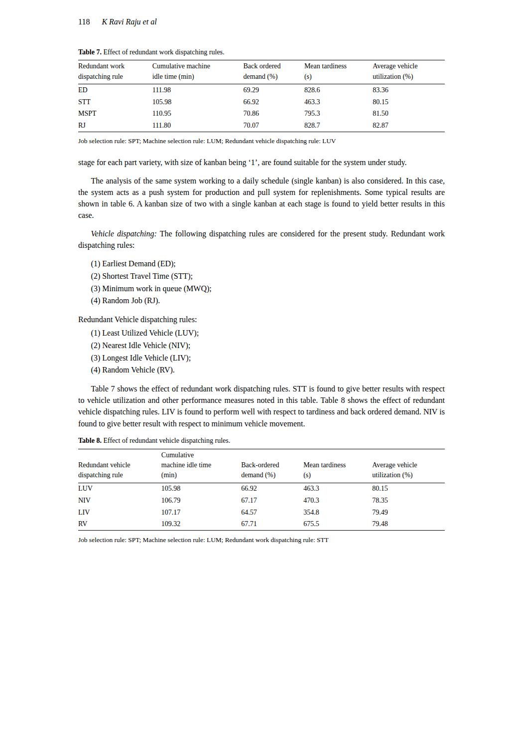118 K Ravi Raju et al
Table 7. Effect of redundant work dispatching rules.
| Redundant work dispatching rule | Cumulative machine idle time (min) | Back ordered demand (%) | Mean tardiness (s) | Average vehicle utilization (%) |
| --- | --- | --- | --- | --- |
| ED | 111.98 | 69.29 | 828.6 | 83.36 |
| STT | 105.98 | 66.92 | 463.3 | 80.15 |
| MSPT | 110.95 | 70.86 | 795.3 | 81.50 |
| RJ | 111.80 | 70.07 | 828.7 | 82.87 |
Job selection rule: SPT; Machine selection rule: LUM; Redundant vehicle dispatching rule: LUV
stage for each part variety, with size of kanban being ‘1’, are found suitable for the system under study.
The analysis of the same system working to a daily schedule (single kanban) is also considered. In this case, the system acts as a push system for production and pull system for replenishments. Some typical results are shown in table 6. A kanban size of two with a single kanban at each stage is found to yield better results in this case.
Vehicle dispatching: The following dispatching rules are considered for the present study. Redundant work dispatching rules:
(1) Earliest Demand (ED);
(2) Shortest Travel Time (STT);
(3) Minimum work in queue (MWQ);
(4) Random Job (RJ).
Redundant Vehicle dispatching rules:
(1) Least Utilized Vehicle (LUV);
(2) Nearest Idle Vehicle (NIV);
(3) Longest Idle Vehicle (LIV);
(4) Random Vehicle (RV).
Table 7 shows the effect of redundant work dispatching rules. STT is found to give better results with respect to vehicle utilization and other performance measures noted in this table. Table 8 shows the effect of redundant vehicle dispatching rules. LIV is found to perform well with respect to tardiness and back ordered demand. NIV is found to give better result with respect to minimum vehicle movement.
Table 8. Effect of redundant vehicle dispatching rules.
| Redundant vehicle dispatching rule | Cumulative machine idle time (min) | Back-ordered demand (%) | Mean tardiness (s) | Average vehicle utilization (%) |
| --- | --- | --- | --- | --- |
| LUV | 105.98 | 66.92 | 463.3 | 80.15 |
| NIV | 106.79 | 67.17 | 470.3 | 78.35 |
| LIV | 107.17 | 64.57 | 354.8 | 79.49 |
| RV | 109.32 | 67.71 | 675.5 | 79.48 |
Job selection rule: SPT; Machine selection rule: LUM; Redundant work dispatching rule: STT